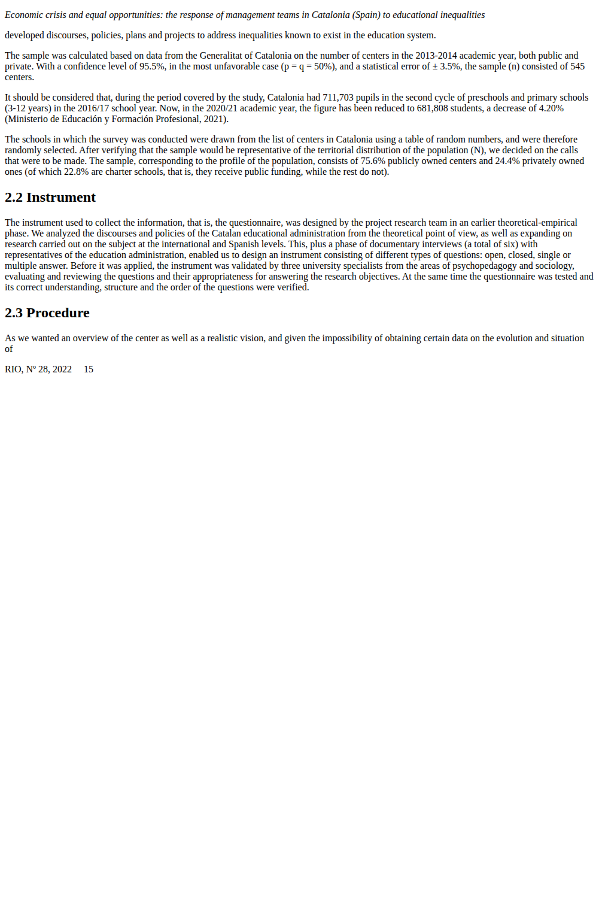Economic crisis and equal opportunities: the response of management teams in Catalonia (Spain) to educational inequalities
developed discourses, policies, plans and projects to address inequalities known to exist in the education system.
The sample was calculated based on data from the Generalitat of Catalonia on the number of centers in the 2013-2014 academic year, both public and private. With a confidence level of 95.5%, in the most unfavorable case (p = q = 50%), and a statistical error of ± 3.5%, the sample (n) consisted of 545 centers.
It should be considered that, during the period covered by the study, Catalonia had 711,703 pupils in the second cycle of preschools and primary schools (3-12 years) in the 2016/17 school year. Now, in the 2020/21 academic year, the figure has been reduced to 681,808 students, a decrease of 4.20% (Ministerio de Educación y Formación Profesional, 2021).
The schools in which the survey was conducted were drawn from the list of centers in Catalonia using a table of random numbers, and were therefore randomly selected. After verifying that the sample would be representative of the territorial distribution of the population (N), we decided on the calls that were to be made. The sample, corresponding to the profile of the population, consists of 75.6% publicly owned centers and 24.4% privately owned ones (of which 22.8% are charter schools, that is, they receive public funding, while the rest do not).
2.2 Instrument
The instrument used to collect the information, that is, the questionnaire, was designed by the project research team in an earlier theoretical-empirical phase. We analyzed the discourses and policies of the Catalan educational administration from the theoretical point of view, as well as expanding on research carried out on the subject at the international and Spanish levels. This, plus a phase of documentary interviews (a total of six) with representatives of the education administration, enabled us to design an instrument consisting of different types of questions: open, closed, single or multiple answer. Before it was applied, the instrument was validated by three university specialists from the areas of psychopedagogy and sociology, evaluating and reviewing the questions and their appropriateness for answering the research objectives. At the same time the questionnaire was tested and its correct understanding, structure and the order of the questions were verified.
2.3 Procedure
As we wanted an overview of the center as well as a realistic vision, and given the impossibility of obtaining certain data on the evolution and situation of
RIO, Nº 28, 2022 15